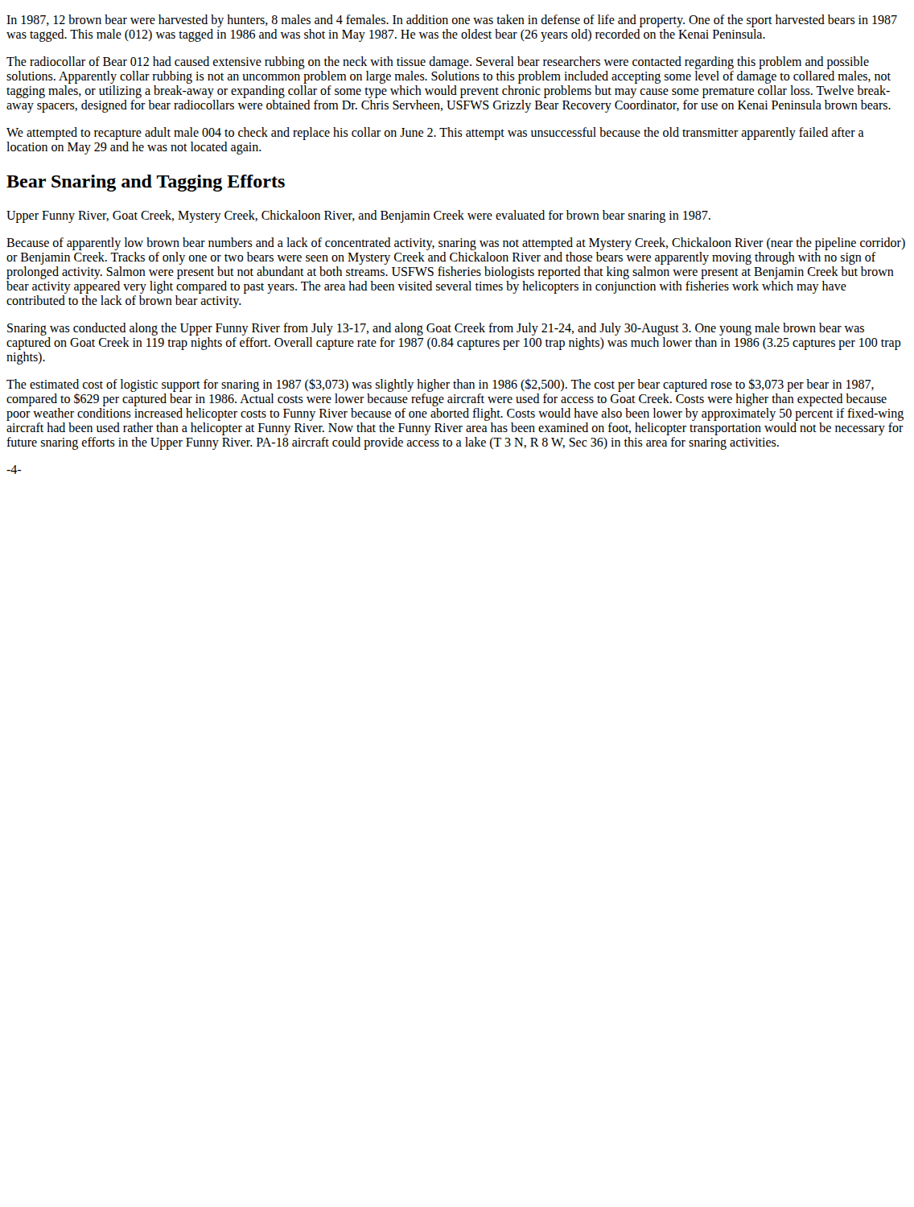In 1987, 12 brown bear were harvested by hunters, 8 males and 4 females. In addition one was taken in defense of life and property. One of the sport harvested bears in 1987 was tagged. This male (012) was tagged in 1986 and was shot in May 1987. He was the oldest bear (26 years old) recorded on the Kenai Peninsula.
The radiocollar of Bear 012 had caused extensive rubbing on the neck with tissue damage. Several bear researchers were contacted regarding this problem and possible solutions. Apparently collar rubbing is not an uncommon problem on large males. Solutions to this problem included accepting some level of damage to collared males, not tagging males, or utilizing a break-away or expanding collar of some type which would prevent chronic problems but may cause some premature collar loss. Twelve break-away spacers, designed for bear radiocollars were obtained from Dr. Chris Servheen, USFWS Grizzly Bear Recovery Coordinator, for use on Kenai Peninsula brown bears.
We attempted to recapture adult male 004 to check and replace his collar on June 2. This attempt was unsuccessful because the old transmitter apparently failed after a location on May 29 and he was not located again.
Bear Snaring and Tagging Efforts
Upper Funny River, Goat Creek, Mystery Creek, Chickaloon River, and Benjamin Creek were evaluated for brown bear snaring in 1987.
Because of apparently low brown bear numbers and a lack of concentrated activity, snaring was not attempted at Mystery Creek, Chickaloon River (near the pipeline corridor) or Benjamin Creek. Tracks of only one or two bears were seen on Mystery Creek and Chickaloon River and those bears were apparently moving through with no sign of prolonged activity. Salmon were present but not abundant at both streams. USFWS fisheries biologists reported that king salmon were present at Benjamin Creek but brown bear activity appeared very light compared to past years. The area had been visited several times by helicopters in conjunction with fisheries work which may have contributed to the lack of brown bear activity.
Snaring was conducted along the Upper Funny River from July 13-17, and along Goat Creek from July 21-24, and July 30-August 3. One young male brown bear was captured on Goat Creek in 119 trap nights of effort. Overall capture rate for 1987 (0.84 captures per 100 trap nights) was much lower than in 1986 (3.25 captures per 100 trap nights).
The estimated cost of logistic support for snaring in 1987 ($3,073) was slightly higher than in 1986 ($2,500). The cost per bear captured rose to $3,073 per bear in 1987, compared to $629 per captured bear in 1986. Actual costs were lower because refuge aircraft were used for access to Goat Creek. Costs were higher than expected because poor weather conditions increased helicopter costs to Funny River because of one aborted flight. Costs would have also been lower by approximately 50 percent if fixed-wing aircraft had been used rather than a helicopter at Funny River. Now that the Funny River area has been examined on foot, helicopter transportation would not be necessary for future snaring efforts in the Upper Funny River. PA-18 aircraft could provide access to a lake (T 3 N, R 8 W, Sec 36) in this area for snaring activities.
-4-